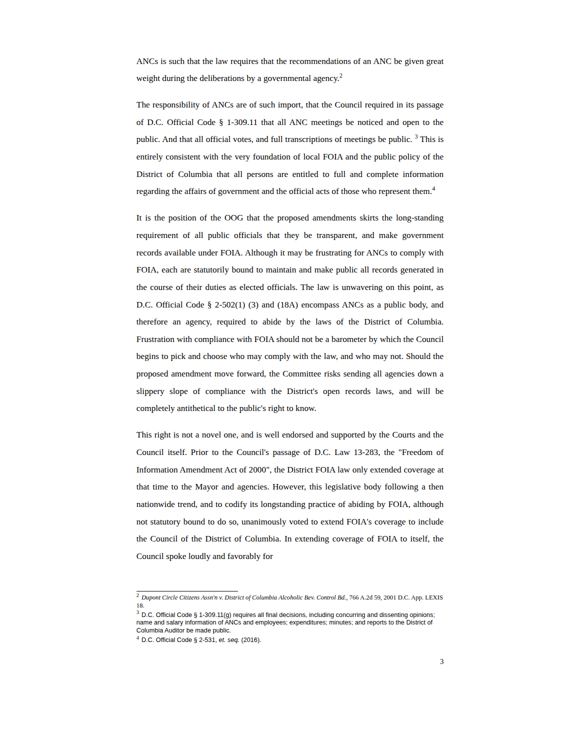ANCs is such that the law requires that the recommendations of an ANC be given great weight during the deliberations by a governmental agency.2
The responsibility of ANCs are of such import, that the Council required in its passage of D.C. Official Code § 1-309.11 that all ANC meetings be noticed and open to the public. And that all official votes, and full transcriptions of meetings be public. 3 This is entirely consistent with the very foundation of local FOIA and the public policy of the District of Columbia that all persons are entitled to full and complete information regarding the affairs of government and the official acts of those who represent them.4
It is the position of the OOG that the proposed amendments skirts the long-standing requirement of all public officials that they be transparent, and make government records available under FOIA. Although it may be frustrating for ANCs to comply with FOIA, each are statutorily bound to maintain and make public all records generated in the course of their duties as elected officials. The law is unwavering on this point, as D.C. Official Code § 2-502(1) (3) and (18A) encompass ANCs as a public body, and therefore an agency, required to abide by the laws of the District of Columbia. Frustration with compliance with FOIA should not be a barometer by which the Council begins to pick and choose who may comply with the law, and who may not. Should the proposed amendment move forward, the Committee risks sending all agencies down a slippery slope of compliance with the District's open records laws, and will be completely antithetical to the public's right to know.
This right is not a novel one, and is well endorsed and supported by the Courts and the Council itself. Prior to the Council's passage of D.C. Law 13-283, the "Freedom of Information Amendment Act of 2000", the District FOIA law only extended coverage at that time to the Mayor and agencies. However, this legislative body following a then nationwide trend, and to codify its longstanding practice of abiding by FOIA, although not statutory bound to do so, unanimously voted to extend FOIA's coverage to include the Council of the District of Columbia. In extending coverage of FOIA to itself, the Council spoke loudly and favorably for
2 Dupont Circle Citizens Assn'n v. District of Columbia Alcoholic Bev. Control Bd., 766 A.2d 59, 2001 D.C. App. LEXIS 18.
3 D.C. Official Code § 1-309.11(g) requires all final decisions, including concurring and dissenting opinions; name and salary information of ANCs and employees; expenditures; minutes; and reports to the District of Columbia Auditor be made public.
4 D.C. Official Code § 2-531, et. seq. (2016).
3